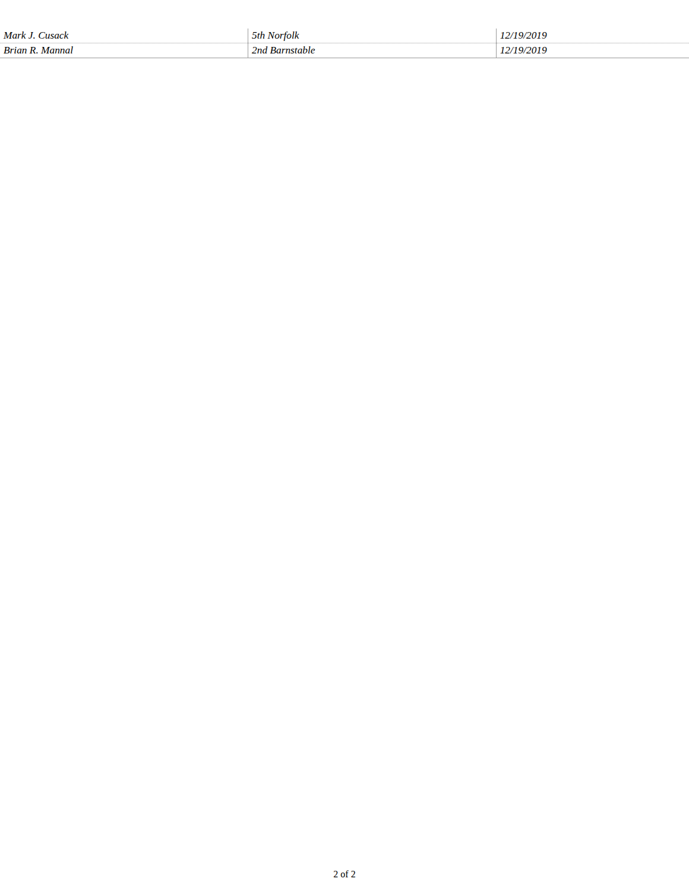| Mark J. Cusack | 5th Norfolk | 12/19/2019 |
| Brian R. Mannal | 2nd Barnstable | 12/19/2019 |
2 of 2